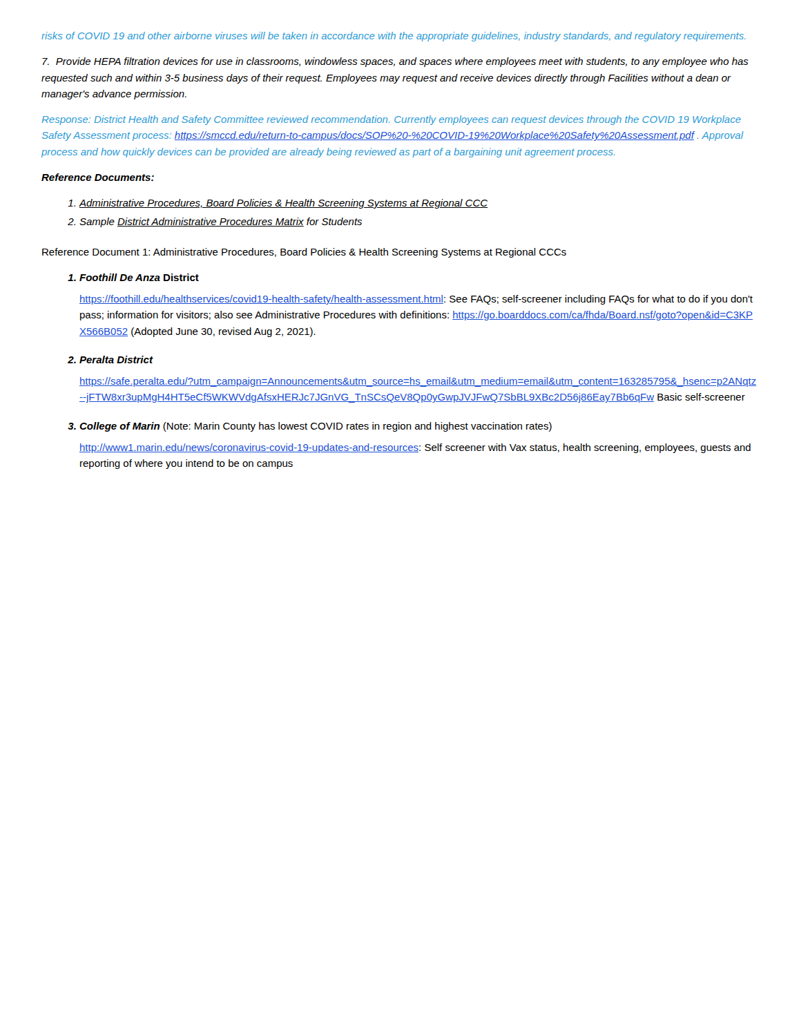risks of COVID 19 and other airborne viruses will be taken in accordance with the appropriate guidelines, industry standards, and regulatory requirements.
7. Provide HEPA filtration devices for use in classrooms, windowless spaces, and spaces where employees meet with students, to any employee who has requested such and within 3-5 business days of their request. Employees may request and receive devices directly through Facilities without a dean or manager's advance permission.
Response: District Health and Safety Committee reviewed recommendation. Currently employees can request devices through the COVID 19 Workplace Safety Assessment process: https://smccd.edu/return-to-campus/docs/SOP%20-%20COVID-19%20Workplace%20Safety%20Assessment.pdf . Approval process and how quickly devices can be provided are already being reviewed as part of a bargaining unit agreement process.
Reference Documents:
Administrative Procedures, Board Policies & Health Screening Systems at Regional CCC
Sample District Administrative Procedures Matrix for Students
Reference Document 1: Administrative Procedures, Board Policies & Health Screening Systems at Regional CCCs
Foothill De Anza District
https://foothill.edu/healthservices/covid19-health-safety/health-assessment.html: See FAQs; self-screener including FAQs for what to do if you don't pass; information for visitors; also see Administrative Procedures with definitions: https://go.boarddocs.com/ca/fhda/Board.nsf/goto?open&id=C3KPX566B052 (Adopted June 30, revised Aug 2, 2021).
Peralta District
https://safe.peralta.edu/?utm_campaign=Announcements&utm_source=hs_email&utm_medium=email&utm_content=163285795&_hsenc=p2ANqtz--jFTW8xr3upMgH4HT5eCf5WKWVdgAfsxHERJc7JGnVG_TnSCsQeV8Qp0yGwpJVJFwQ7SbBL9XBc2D56j86Eay7Bb6qFw Basic self-screener
College of Marin (Note: Marin County has lowest COVID rates in region and highest vaccination rates)
http://www1.marin.edu/news/coronavirus-covid-19-updates-and-resources: Self screener with Vax status, health screening, employees, guests and reporting of where you intend to be on campus